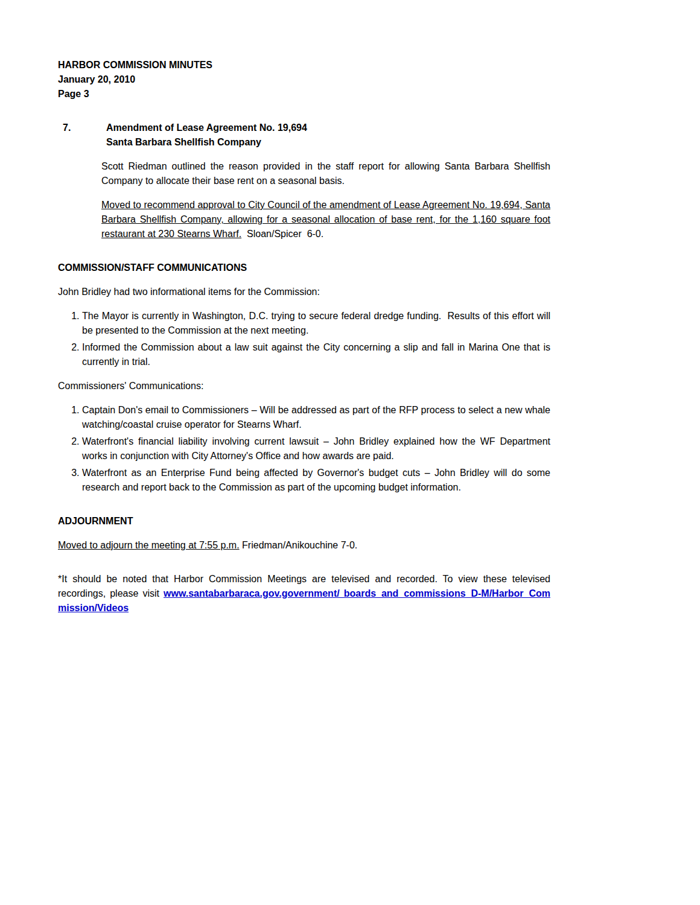HARBOR COMMISSION MINUTES
January 20, 2010
Page 3
7. Amendment of Lease Agreement No. 19,694
Santa Barbara Shellfish Company
Scott Riedman outlined the reason provided in the staff report for allowing Santa Barbara Shellfish Company to allocate their base rent on a seasonal basis.
Moved to recommend approval to City Council of the amendment of Lease Agreement No. 19,694, Santa Barbara Shellfish Company, allowing for a seasonal allocation of base rent, for the 1,160 square foot restaurant at 230 Stearns Wharf. Sloan/Spicer 6-0.
COMMISSION/STAFF COMMUNICATIONS
John Bridley had two informational items for the Commission:
The Mayor is currently in Washington, D.C. trying to secure federal dredge funding. Results of this effort will be presented to the Commission at the next meeting.
Informed the Commission about a law suit against the City concerning a slip and fall in Marina One that is currently in trial.
Commissioners' Communications:
Captain Don's email to Commissioners – Will be addressed as part of the RFP process to select a new whale watching/coastal cruise operator for Stearns Wharf.
Waterfront's financial liability involving current lawsuit – John Bridley explained how the WF Department works in conjunction with City Attorney's Office and how awards are paid.
Waterfront as an Enterprise Fund being affected by Governor's budget cuts – John Bridley will do some research and report back to the Commission as part of the upcoming budget information.
ADJOURNMENT
Moved to adjourn the meeting at 7:55 p.m. Friedman/Anikouchine 7-0.
*It should be noted that Harbor Commission Meetings are televised and recorded. To view these televised recordings, please visit www.santabarbaraca.gov.government/ boards_and_commissions_D-M/Harbor_Commission/Videos